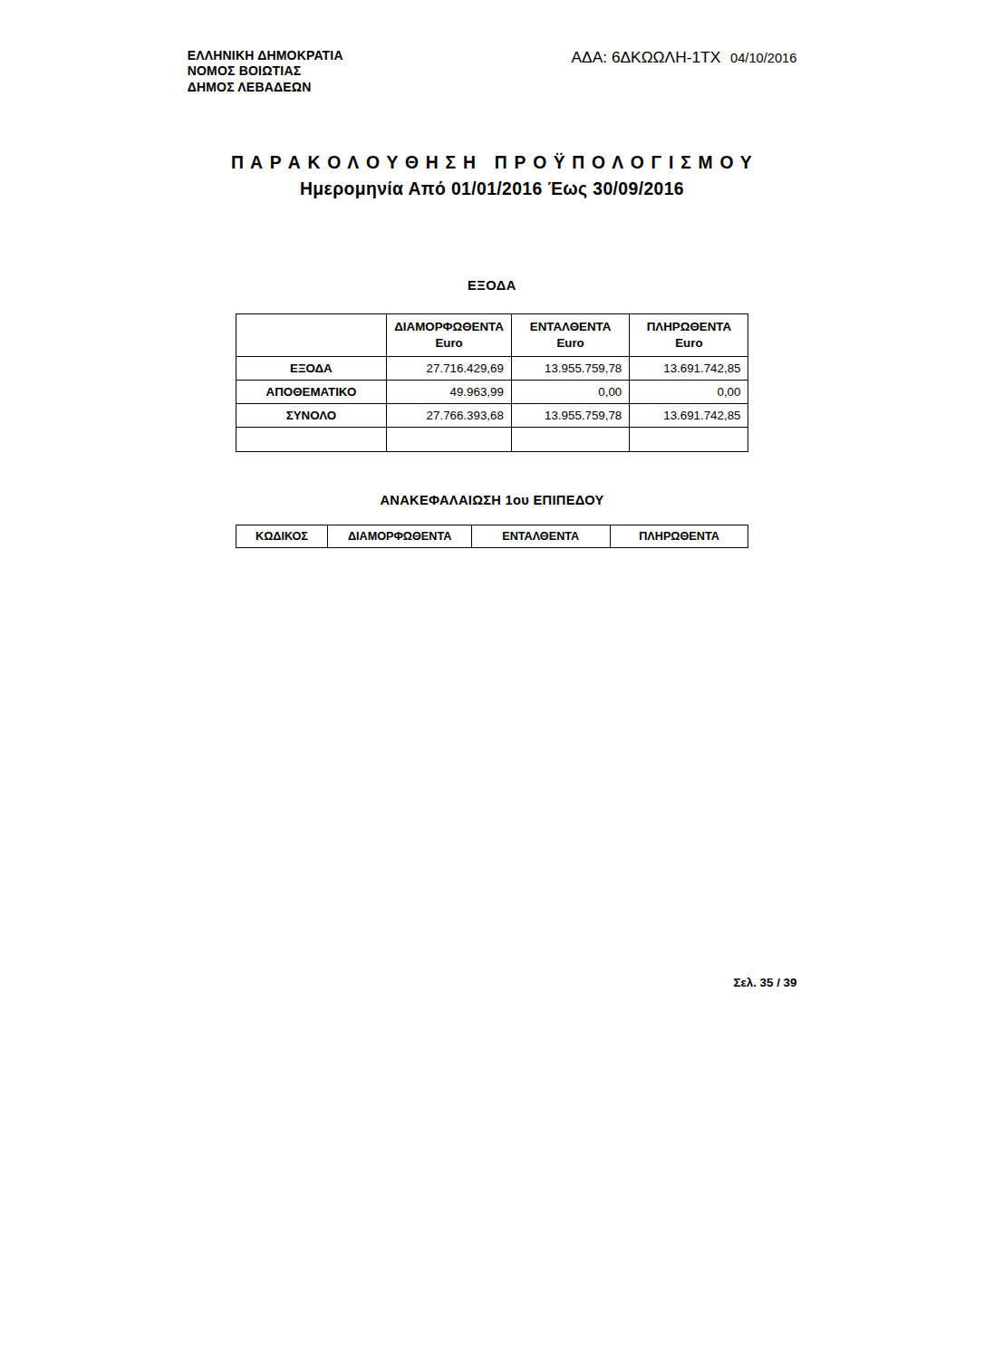ΕΛΛΗΝΙΚΗ ΔΗΜΟΚΡΑΤΙΑ
ΝΟΜΟΣ ΒΟΙΩΤΙΑΣ
ΔΗΜΟΣ ΛΕΒΑΔΕΩΝ
ΑΔΑ: 6ΔΚΩΩΛΗ-1ΤΧ 04/10/2016
Π Α Ρ Α Κ Ο Λ Ο Υ Θ Η Σ Η Π Ρ Ο Ϋ Π Ο Λ Ο Γ Ι Σ Μ Ο Υ Ημερομηνία Από 01/01/2016 Έως 30/09/2016
ΕΞΟΔΑ
| | ΔΙΑΜΟΡΦΩΘΕΝΤΑ Euro | ΕΝΤΑΛΘΕΝΤΑ Euro | ΠΛΗΡΩΘΕΝΤΑ Euro |
| --- | --- | --- | --- |
| ΕΞΟΔΑ | 27.716.429,69 | 13.955.759,78 | 13.691.742,85 |
| ΑΠΟΘΕΜΑΤΙΚΟ | 49.963,99 | 0,00 | 0,00 |
| ΣΥΝΟΛΟ | 27.766.393,68 | 13.955.759,78 | 13.691.742,85 |
ΑΝΑΚΕΦΑΛΑΙΩΣΗ 1ου ΕΠΙΠΕΔΟΥ
| ΚΩΔΙΚΟΣ | ΔΙΑΜΟΡΦΩΘΕΝΤΑ | ΕΝΤΑΛΘΕΝΤΑ | ΠΛΗΡΩΘΕΝΤΑ |
| --- | --- | --- | --- |
Σελ. 35 / 39